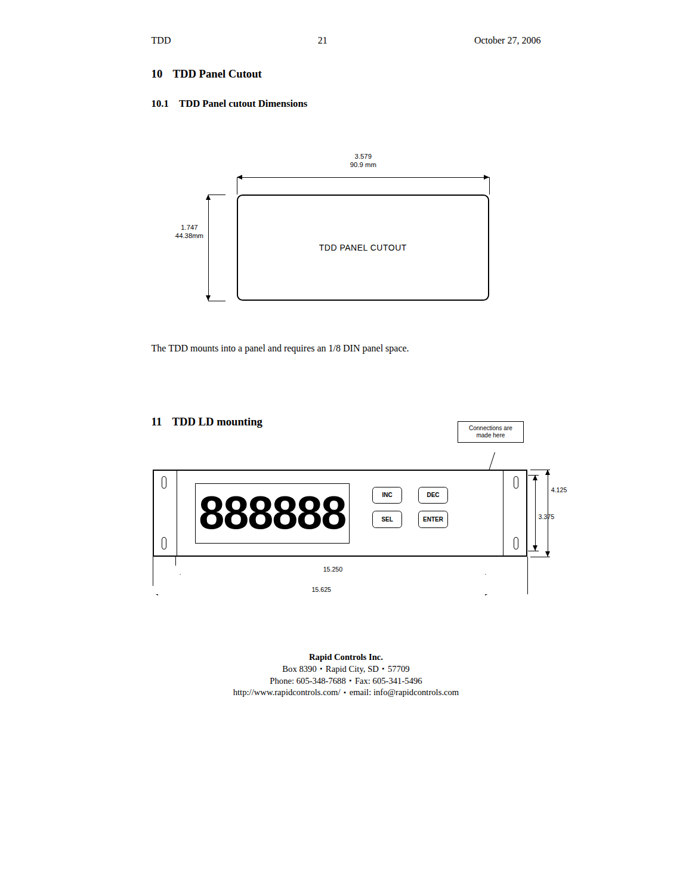TDD 21 October 27, 2006
10 TDD Panel Cutout
10.1 TDD Panel cutout Dimensions
3.579
90.9 mm
1.747
44.38mm
TDD PANEL CUTOUT
The TDD mounts into a panel and requires an 1/8 DIN panel space.
11 TDD LD mounting
Connections are
made here
888888
INC
DEC
SEL
ENTER
4.125
3.375
15.250
15.625
Rapid Controls Inc.
Box 8390 ▪ Rapid City, SD ▪ 57709
Phone: 605-348-7688 ▪ Fax: 605-341-5496
http://www.rapidcontrols.com/ ▪ email: info@rapidcontrols.com